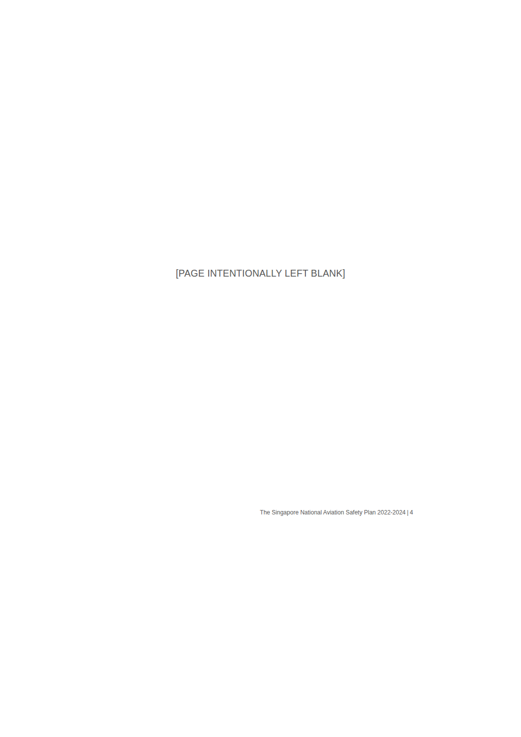[PAGE INTENTIONALLY LEFT BLANK]
The Singapore National Aviation Safety Plan 2022-2024|4